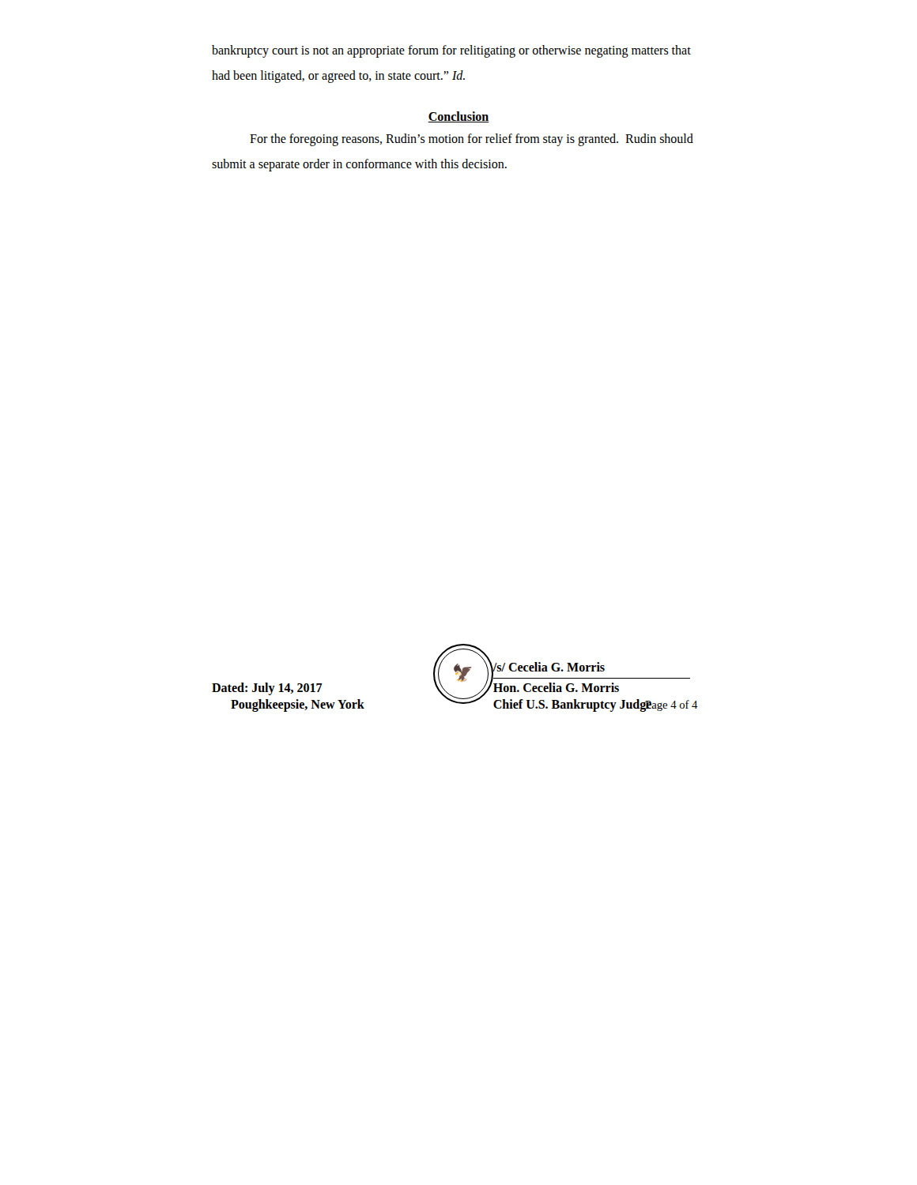bankruptcy court is not an appropriate forum for relitigating or otherwise negating matters that had been litigated, or agreed to, in state court.” Id.
Conclusion
For the foregoing reasons, Rudin’s motion for relief from stay is granted. Rudin should submit a separate order in conformance with this decision.
| Dated: July 14, 2017 Poughkeepsie, New York | 🦅 | /s/ Cecelia G. Morris Hon. Cecelia G. Morris Chief U.S. Bankruptcy Judge |
Page 4 of 4